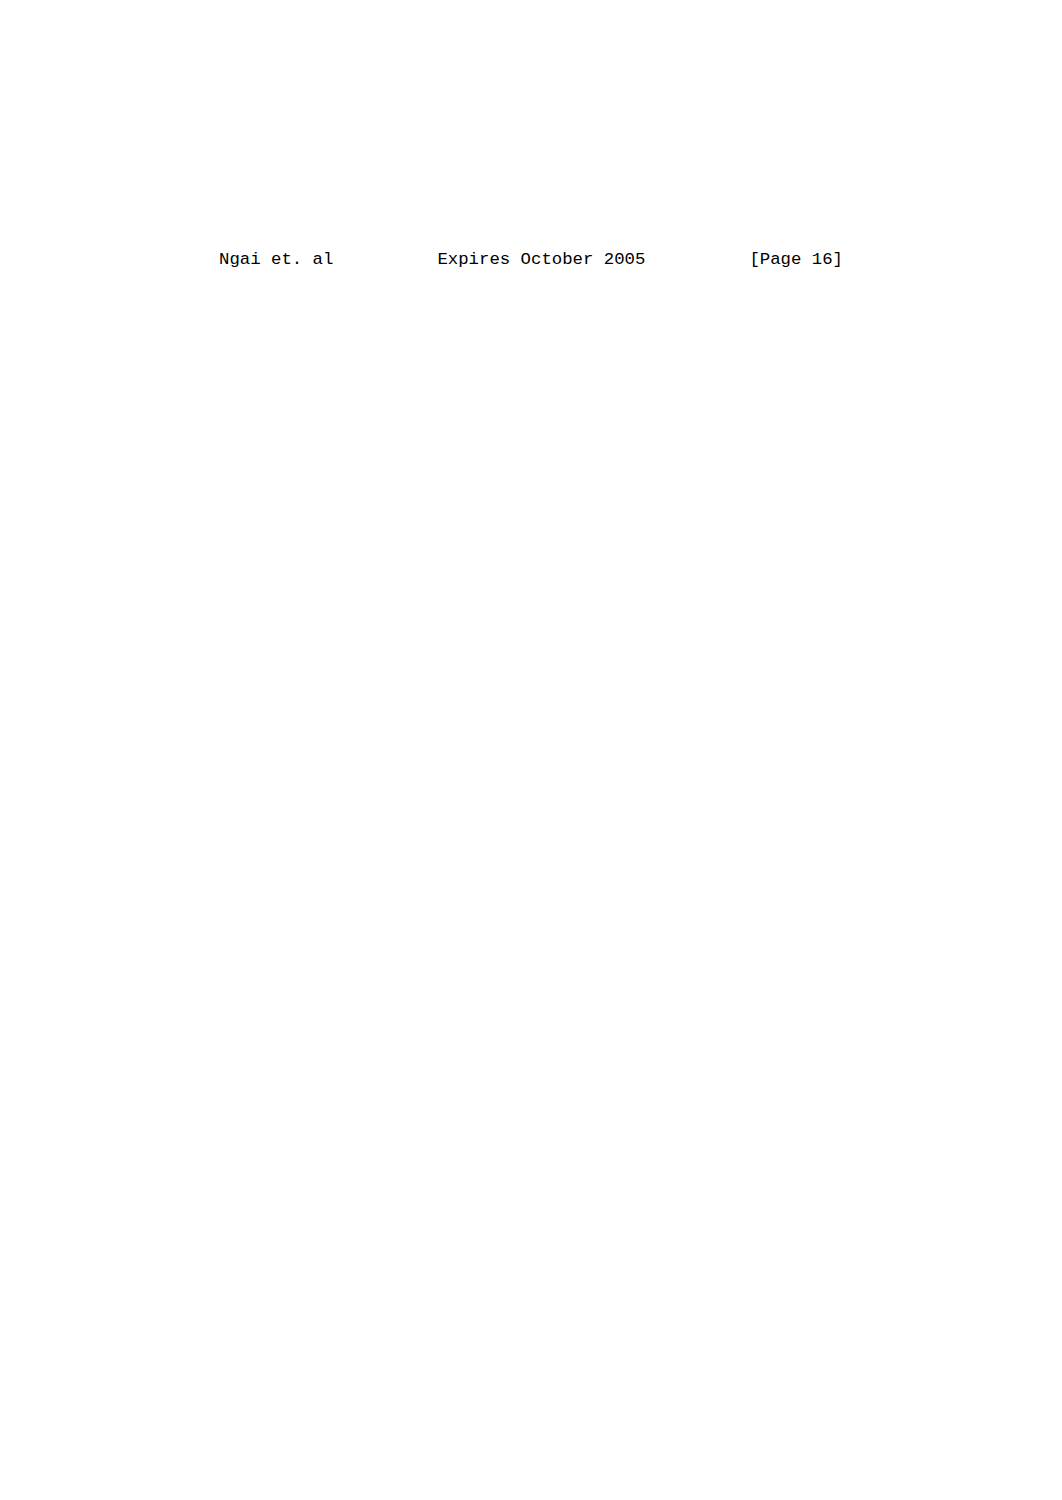Ngai et. al Expires October 2005 [Page 16]